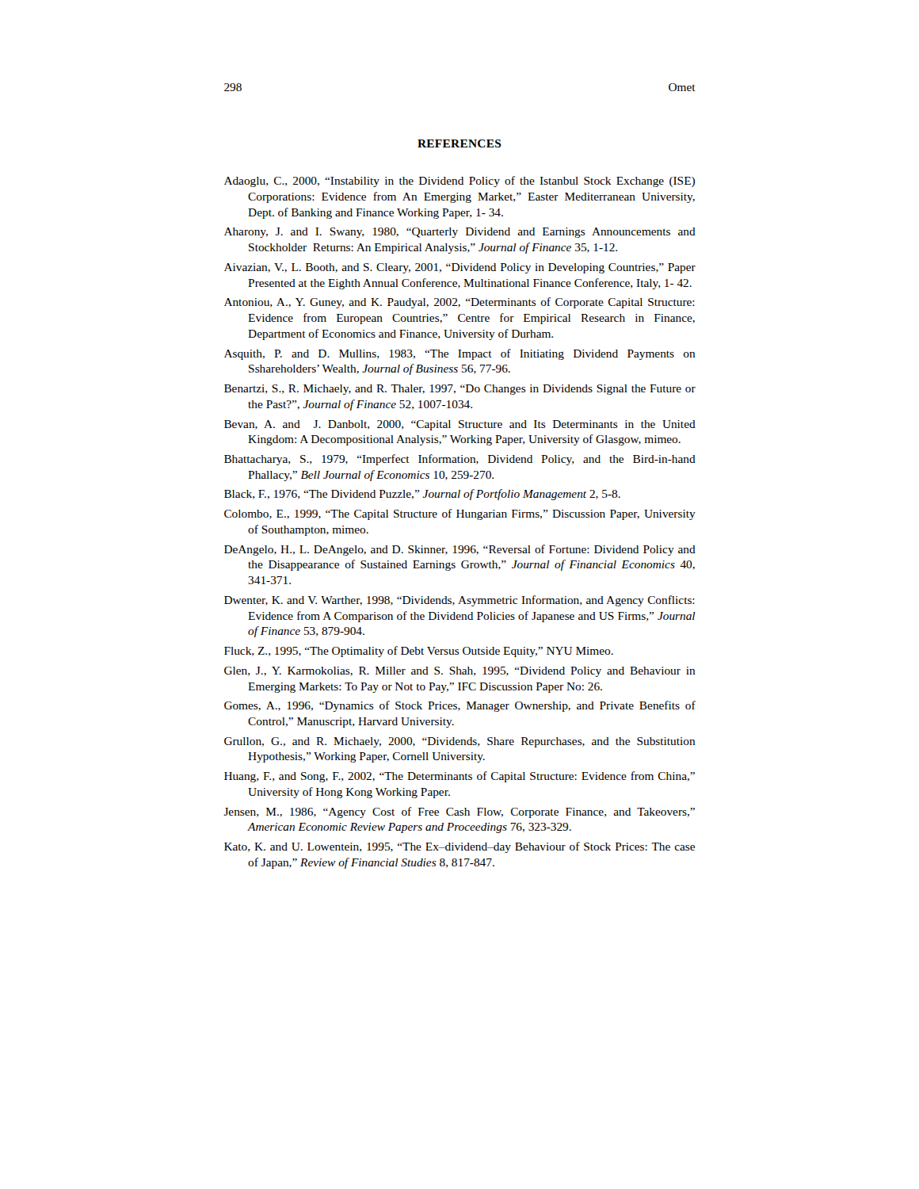298 Omet
REFERENCES
Adaoglu, C., 2000, “Instability in the Dividend Policy of the Istanbul Stock Exchange (ISE) Corporations: Evidence from An Emerging Market,” Easter Mediterranean University, Dept. of Banking and Finance Working Paper, 1- 34.
Aharony, J. and I. Swany, 1980, “Quarterly Dividend and Earnings Announcements and Stockholder Returns: An Empirical Analysis,” Journal of Finance 35, 1-12.
Aivazian, V., L. Booth, and S. Cleary, 2001, “Dividend Policy in Developing Countries,” Paper Presented at the Eighth Annual Conference, Multinational Finance Conference, Italy, 1- 42.
Antoniou, A., Y. Guney, and K. Paudyal, 2002, “Determinants of Corporate Capital Structure: Evidence from European Countries,” Centre for Empirical Research in Finance, Department of Economics and Finance, University of Durham.
Asquith, P. and D. Mullins, 1983, “The Impact of Initiating Dividend Payments on Sshareholders’ Wealth, Journal of Business 56, 77-96.
Benartzi, S., R. Michaely, and R. Thaler, 1997, “Do Changes in Dividends Signal the Future or the Past?”, Journal of Finance 52, 1007-1034.
Bevan, A. and J. Danbolt, 2000, “Capital Structure and Its Determinants in the United Kingdom: A Decompositional Analysis,” Working Paper, University of Glasgow, mimeo.
Bhattacharya, S., 1979, “Imperfect Information, Dividend Policy, and the Bird-in-hand Phallacy,” Bell Journal of Economics 10, 259-270.
Black, F., 1976, “The Dividend Puzzle,” Journal of Portfolio Management 2, 5-8.
Colombo, E., 1999, “The Capital Structure of Hungarian Firms,” Discussion Paper, University of Southampton, mimeo.
DeAngelo, H., L. DeAngelo, and D. Skinner, 1996, “Reversal of Fortune: Dividend Policy and the Disappearance of Sustained Earnings Growth,” Journal of Financial Economics 40, 341-371.
Dwenter, K. and V. Warther, 1998, “Dividends, Asymmetric Information, and Agency Conflicts: Evidence from A Comparison of the Dividend Policies of Japanese and US Firms,” Journal of Finance 53, 879-904.
Fluck, Z., 1995, “The Optimality of Debt Versus Outside Equity,” NYU Mimeo.
Glen, J., Y. Karmokolias, R. Miller and S. Shah, 1995, “Dividend Policy and Behaviour in Emerging Markets: To Pay or Not to Pay,” IFC Discussion Paper No: 26.
Gomes, A., 1996, “Dynamics of Stock Prices, Manager Ownership, and Private Benefits of Control,” Manuscript, Harvard University.
Grullon, G., and R. Michaely, 2000, “Dividends, Share Repurchases, and the Substitution Hypothesis,” Working Paper, Cornell University.
Huang, F., and Song, F., 2002, “The Determinants of Capital Structure: Evidence from China,” University of Hong Kong Working Paper.
Jensen, M., 1986, “Agency Cost of Free Cash Flow, Corporate Finance, and Takeovers,” American Economic Review Papers and Proceedings 76, 323-329.
Kato, K. and U. Lowentein, 1995, “The Ex–dividend–day Behaviour of Stock Prices: The case of Japan,” Review of Financial Studies 8, 817-847.